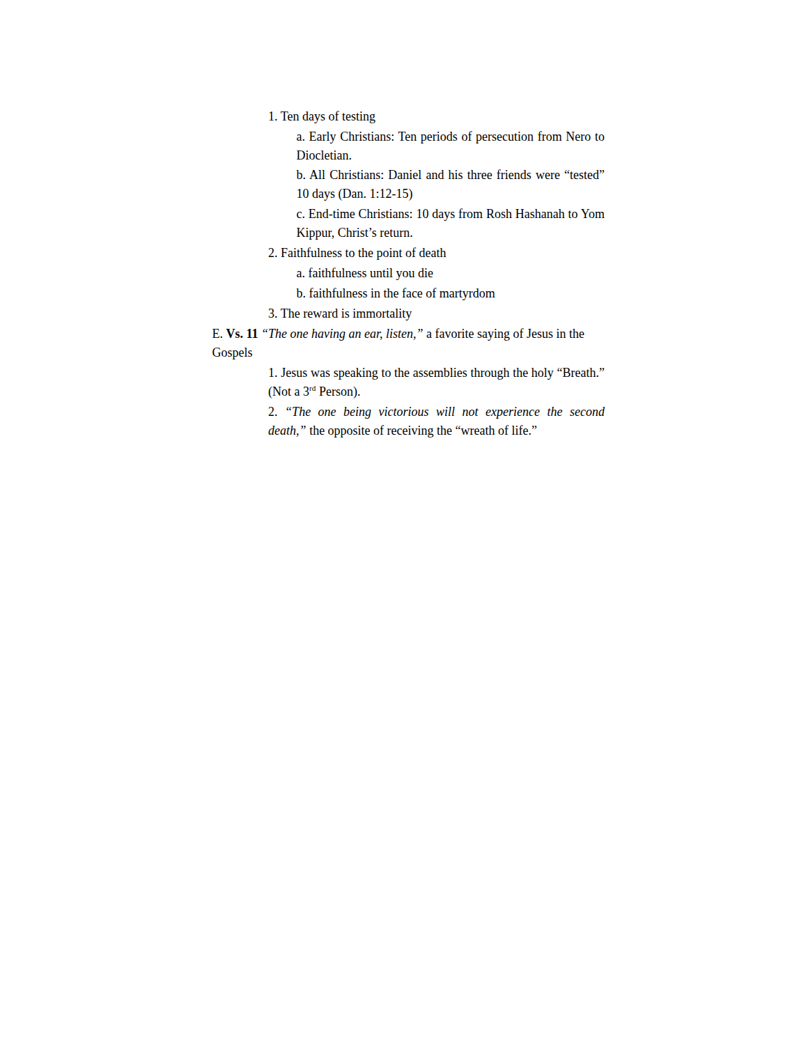1. Ten days of testing
a. Early Christians: Ten periods of persecution from Nero to Diocletian.
b. All Christians: Daniel and his three friends were “tested” 10 days (Dan. 1:12-15)
c. End-time Christians: 10 days from Rosh Hashanah to Yom Kippur, Christ’s return.
2. Faithfulness to the point of death
a. faithfulness until you die
b. faithfulness in the face of martyrdom
3. The reward is immortality
E. Vs. 11 “The one having an ear, listen,” a favorite saying of Jesus in the Gospels
1. Jesus was speaking to the assemblies through the holy “Breath.” (Not a 3rd Person).
2. “The one being victorious will not experience the second death,” the opposite of receiving the “wreath of life.”